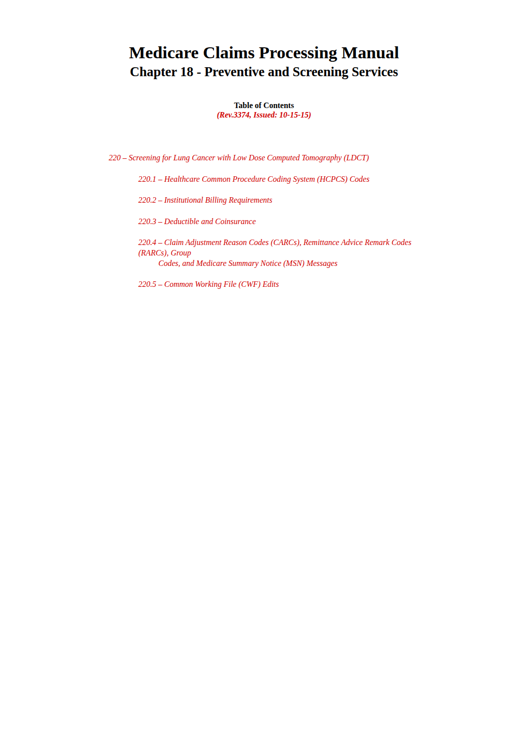Medicare Claims Processing Manual
Chapter 18 - Preventive and Screening Services
Table of Contents
(Rev.3374, Issued: 10-15-15)
220 – Screening for Lung Cancer with Low Dose Computed Tomography (LDCT)
220.1 – Healthcare Common Procedure Coding System (HCPCS) Codes
220.2 – Institutional Billing Requirements
220.3 – Deductible and Coinsurance
220.4 – Claim Adjustment Reason Codes (CARCs), Remittance Advice Remark Codes (RARCs), Group Codes, and Medicare Summary Notice (MSN) Messages
220.5 – Common Working File (CWF) Edits